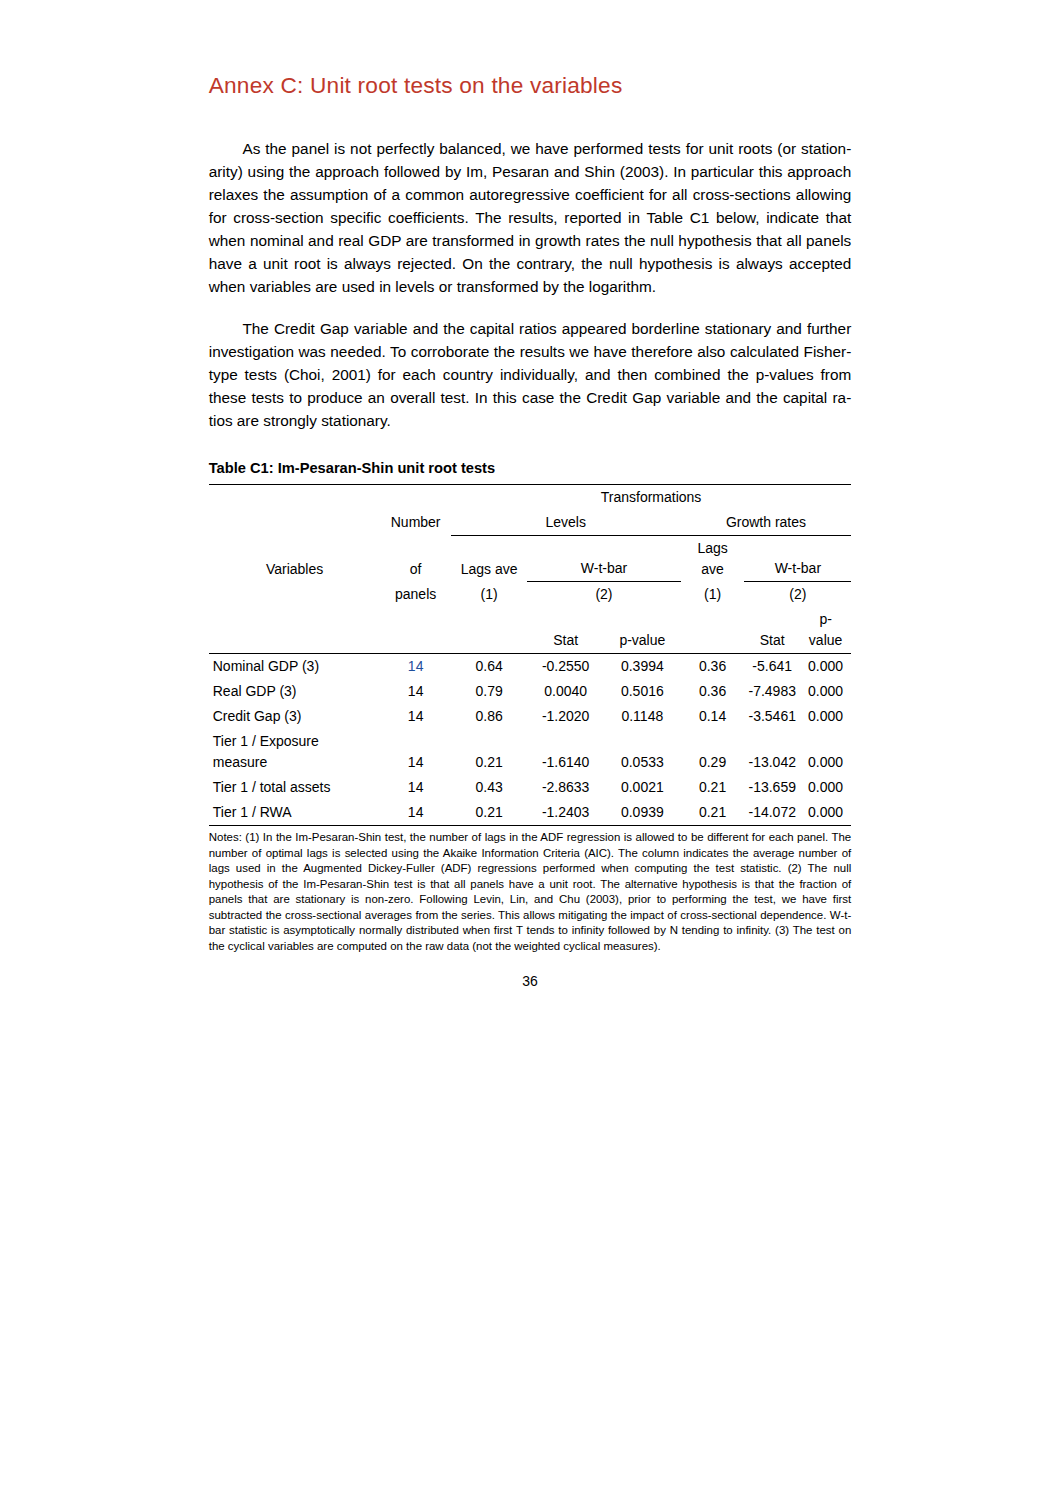Annex C: Unit root tests on the variables
As the panel is not perfectly balanced, we have performed tests for unit roots (or stationarity) using the approach followed by Im, Pesaran and Shin (2003). In particular this approach relaxes the assumption of a common autoregressive coefficient for all cross-sections allowing for cross-section specific coefficients. The results, reported in Table C1 below, indicate that when nominal and real GDP are transformed in growth rates the null hypothesis that all panels have a unit root is always rejected. On the contrary, the null hypothesis is always accepted when variables are used in levels or transformed by the logarithm.
The Credit Gap variable and the capital ratios appeared borderline stationary and further investigation was needed. To corroborate the results we have therefore also calculated Fisher-type tests (Choi, 2001) for each country individually, and then combined the p-values from these tests to produce an overall test. In this case the Credit Gap variable and the capital ratios are strongly stationary.
Table C1: Im-Pesaran-Shin unit root tests
| | | Transformations |
| | Number | Levels | Growth rates |
| Variables | of | Lags ave | W-t-bar | Lags ave | W-t-bar |
| | panels | (1) | (2) | (1) | (2) |
| | | | Stat | p-value | | Stat | p-value |
| Nominal GDP (3) | 14 | 0.64 | -0.2550 | 0.3994 | 0.36 | -5.641 | 0.000 |
| Real GDP (3) | 14 | 0.79 | 0.0040 | 0.5016 | 0.36 | -7.4983 | 0.000 |
| Credit Gap (3) | 14 | 0.86 | -1.2020 | 0.1148 | 0.14 | -3.5461 | 0.000 |
| Tier 1 / Exposure measure | 14 | 0.21 | -1.6140 | 0.0533 | 0.29 | -13.042 | 0.000 |
| Tier 1 / total assets | 14 | 0.43 | -2.8633 | 0.0021 | 0.21 | -13.659 | 0.000 |
| Tier 1 / RWA | 14 | 0.21 | -1.2403 | 0.0939 | 0.21 | -14.072 | 0.000 |
Notes: (1) In the Im-Pesaran-Shin test, the number of lags in the ADF regression is allowed to be different for each panel. The number of optimal lags is selected using the Akaike Information Criteria (AIC). The column indicates the average number of lags used in the Augmented Dickey-Fuller (ADF) regressions performed when computing the test statistic. (2) The null hypothesis of the Im-Pesaran-Shin test is that all panels have a unit root. The alternative hypothesis is that the fraction of panels that are stationary is non-zero. Following Levin, Lin, and Chu (2003), prior to performing the test, we have first subtracted the cross-sectional averages from the series. This allows mitigating the impact of cross-sectional dependence. W-t-bar statistic is asymptotically normally distributed when first T tends to infinity followed by N tending to infinity. (3) The test on the cyclical variables are computed on the raw data (not the weighted cyclical measures).
36